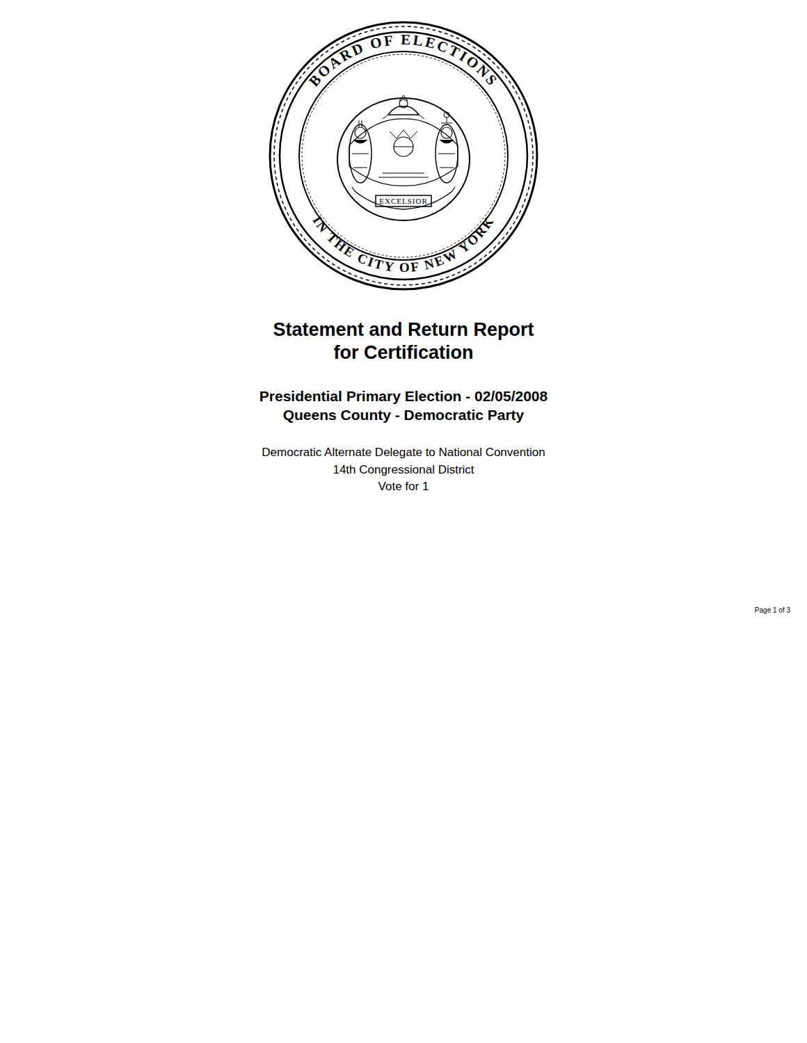Statement and Return Report
for Certification
Presidential Primary Election - 02/05/2008
Queens County - Democratic Party
Democratic Alternate Delegate to National Convention
14th Congressional District
Vote for 1
Page 1 of 3